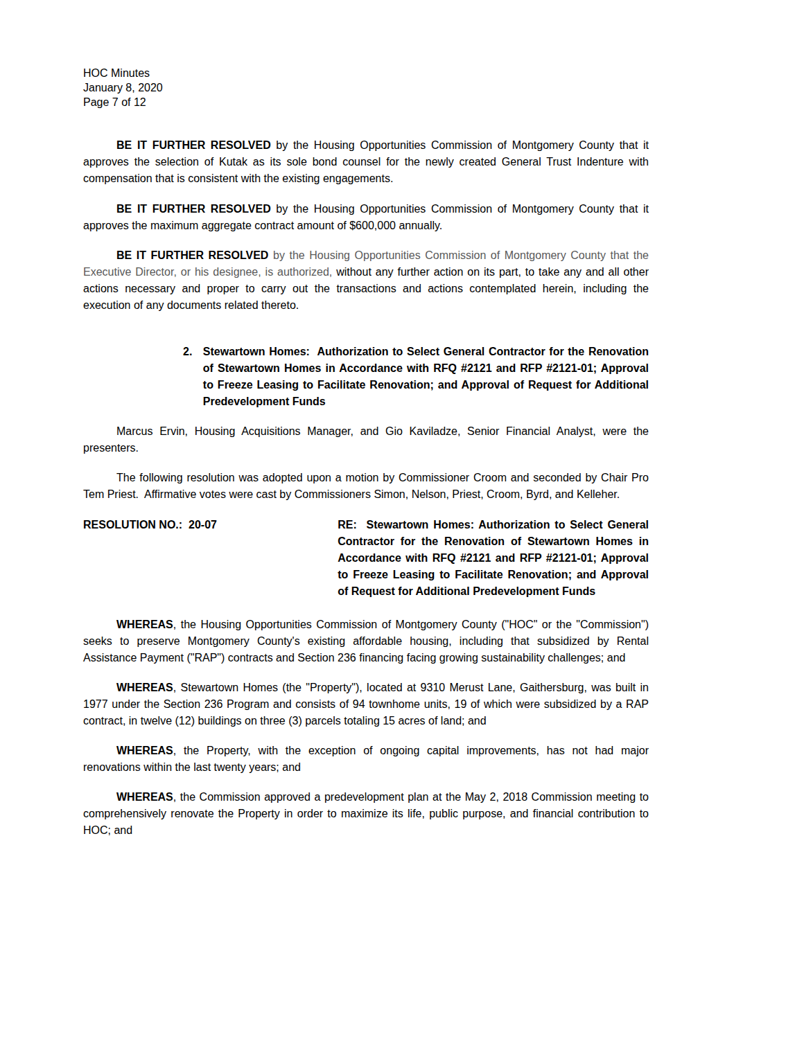HOC Minutes
January 8, 2020
Page 7 of 12
BE IT FURTHER RESOLVED by the Housing Opportunities Commission of Montgomery County that it approves the selection of Kutak as its sole bond counsel for the newly created General Trust Indenture with compensation that is consistent with the existing engagements.
BE IT FURTHER RESOLVED by the Housing Opportunities Commission of Montgomery County that it approves the maximum aggregate contract amount of $600,000 annually.
BE IT FURTHER RESOLVED by the Housing Opportunities Commission of Montgomery County that the Executive Director, or his designee, is authorized, without any further action on its part, to take any and all other actions necessary and proper to carry out the transactions and actions contemplated herein, including the execution of any documents related thereto.
2. Stewartown Homes: Authorization to Select General Contractor for the Renovation of Stewartown Homes in Accordance with RFQ #2121 and RFP #2121-01; Approval to Freeze Leasing to Facilitate Renovation; and Approval of Request for Additional Predevelopment Funds
Marcus Ervin, Housing Acquisitions Manager, and Gio Kaviladze, Senior Financial Analyst, were the presenters.
The following resolution was adopted upon a motion by Commissioner Croom and seconded by Chair Pro Tem Priest. Affirmative votes were cast by Commissioners Simon, Nelson, Priest, Croom, Byrd, and Kelleher.
RESOLUTION NO.: 20-07
RE: Stewartown Homes: Authorization to Select General Contractor for the Renovation of Stewartown Homes in Accordance with RFQ #2121 and RFP #2121-01; Approval to Freeze Leasing to Facilitate Renovation; and Approval of Request for Additional Predevelopment Funds
WHEREAS, the Housing Opportunities Commission of Montgomery County ("HOC" or the "Commission") seeks to preserve Montgomery County's existing affordable housing, including that subsidized by Rental Assistance Payment ("RAP") contracts and Section 236 financing facing growing sustainability challenges; and
WHEREAS, Stewartown Homes (the "Property"), located at 9310 Merust Lane, Gaithersburg, was built in 1977 under the Section 236 Program and consists of 94 townhome units, 19 of which were subsidized by a RAP contract, in twelve (12) buildings on three (3) parcels totaling 15 acres of land; and
WHEREAS, the Property, with the exception of ongoing capital improvements, has not had major renovations within the last twenty years; and
WHEREAS, the Commission approved a predevelopment plan at the May 2, 2018 Commission meeting to comprehensively renovate the Property in order to maximize its life, public purpose, and financial contribution to HOC; and